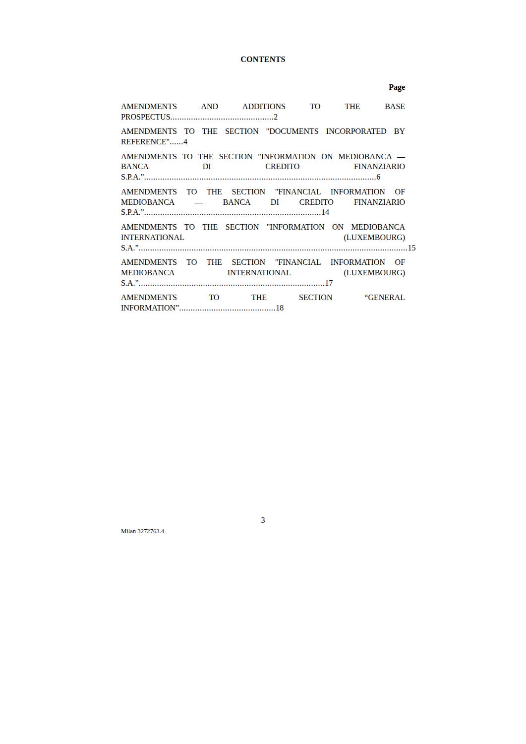CONTENTS
Page
AMENDMENTS AND ADDITIONS TO THE BASE PROSPECTUS............................................. 2
AMENDMENTS TO THE SECTION "DOCUMENTS INCORPORATED BY REFERENCE"...... 4
AMENDMENTS TO THE SECTION "INFORMATION ON MEDIOBANCA — BANCA DI CREDITO FINANZIARIO S.P.A.”..................................................................................................... 6
AMENDMENTS TO THE SECTION "FINANCIAL INFORMATION OF MEDIOBANCA — BANCA DI CREDITO FINANZIARIO S.P.A.”............................................................................. 14
AMENDMENTS TO THE SECTION "INFORMATION ON MEDIOBANCA INTERNATIONAL (LUXEMBOURG) S.A.”..................................................................................................................... 15
AMENDMENTS TO THE SECTION "FINANCIAL INFORMATION OF MEDIOBANCA INTERNATIONAL (LUXEMBOURG) S.A.”................................................................................. 17
AMENDMENTS TO THE SECTION “GENERAL INFORMATION”.......................................... 18
3
Milan 3272763.4